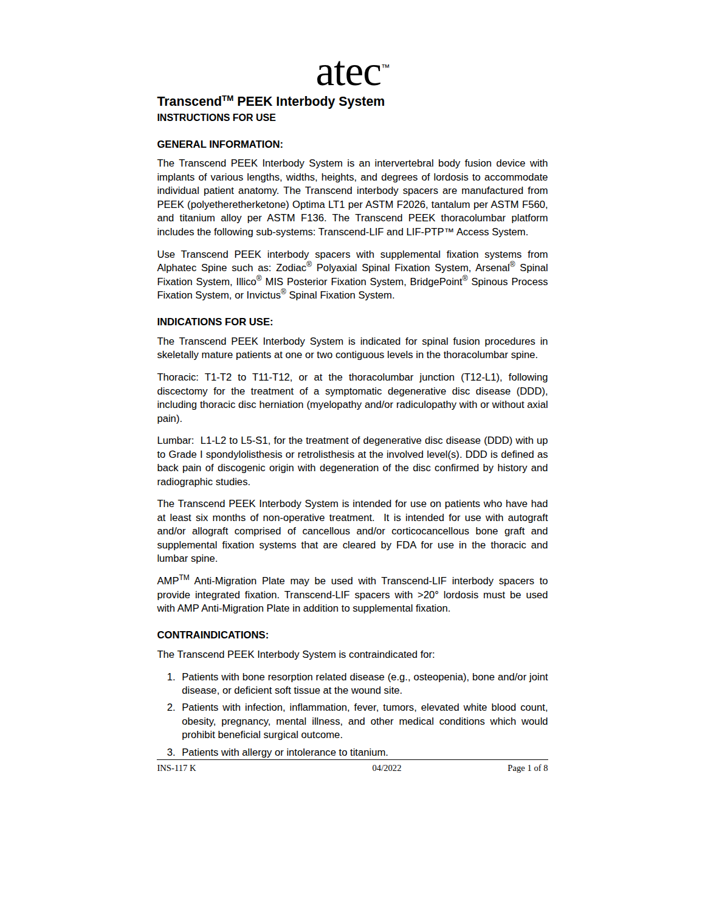atec™
TranscendTM PEEK Interbody System
INSTRUCTIONS FOR USE
GENERAL INFORMATION:
The Transcend PEEK Interbody System is an intervertebral body fusion device with implants of various lengths, widths, heights, and degrees of lordosis to accommodate individual patient anatomy. The Transcend interbody spacers are manufactured from PEEK (polyetheretherketone) Optima LT1 per ASTM F2026, tantalum per ASTM F560, and titanium alloy per ASTM F136. The Transcend PEEK thoracolumbar platform includes the following sub-systems: Transcend-LIF and LIF-PTP™ Access System.
Use Transcend PEEK interbody spacers with supplemental fixation systems from Alphatec Spine such as: Zodiac® Polyaxial Spinal Fixation System, Arsenal® Spinal Fixation System, Illico® MIS Posterior Fixation System, BridgePoint® Spinous Process Fixation System, or Invictus® Spinal Fixation System.
INDICATIONS FOR USE:
The Transcend PEEK Interbody System is indicated for spinal fusion procedures in skeletally mature patients at one or two contiguous levels in the thoracolumbar spine.
Thoracic: T1-T2 to T11-T12, or at the thoracolumbar junction (T12-L1), following discectomy for the treatment of a symptomatic degenerative disc disease (DDD), including thoracic disc herniation (myelopathy and/or radiculopathy with or without axial pain).
Lumbar: L1-L2 to L5-S1, for the treatment of degenerative disc disease (DDD) with up to Grade I spondylolisthesis or retrolisthesis at the involved level(s). DDD is defined as back pain of discogenic origin with degeneration of the disc confirmed by history and radiographic studies.
The Transcend PEEK Interbody System is intended for use on patients who have had at least six months of non-operative treatment. It is intended for use with autograft and/or allograft comprised of cancellous and/or corticocancellous bone graft and supplemental fixation systems that are cleared by FDA for use in the thoracic and lumbar spine.
AMPTM Anti-Migration Plate may be used with Transcend-LIF interbody spacers to provide integrated fixation. Transcend-LIF spacers with >20° lordosis must be used with AMP Anti-Migration Plate in addition to supplemental fixation.
CONTRAINDICATIONS:
The Transcend PEEK Interbody System is contraindicated for:
Patients with bone resorption related disease (e.g., osteopenia), bone and/or joint disease, or deficient soft tissue at the wound site.
Patients with infection, inflammation, fever, tumors, elevated white blood count, obesity, pregnancy, mental illness, and other medical conditions which would prohibit beneficial surgical outcome.
Patients with allergy or intolerance to titanium.
INS-117 K 04/2022 Page 1 of 8